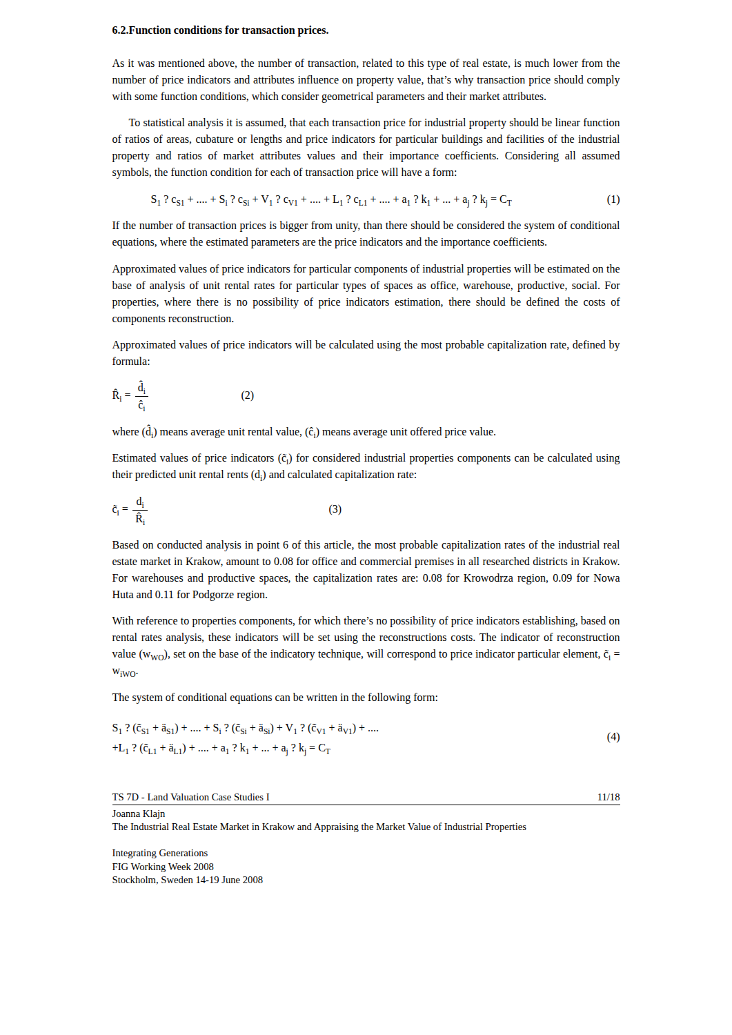6.2.Function conditions for transaction prices.
As it was mentioned above, the number of transaction, related to this type of real estate, is much lower from the number of price indicators and attributes influence on property value, that’s why transaction price should comply with some function conditions, which consider geometrical parameters and their market attributes.
To statistical analysis it is assumed, that each transaction price for industrial property should be linear function of ratios of areas, cubature or lengths and price indicators for particular buildings and facilities of the industrial property and ratios of market attributes values and their importance coefficients. Considering all assumed symbols, the function condition for each of transaction price will have a form:
S1 ? cS1 + .... + Si ? cSi + V1 ? cV1 + .... + L1 ? cL1 + .... + a1 ? k1 + ... + aj ? kj = CT
(1)
If the number of transaction prices is bigger from unity, than there should be considered the system of conditional equations, where the estimated parameters are the price indicators and the importance coefficients.
Approximated values of price indicators for particular components of industrial properties will be estimated on the base of analysis of unit rental rates for particular types of spaces as office, warehouse, productive, social. For properties, where there is no possibility of price indicators estimation, there should be defined the costs of components reconstruction.
Approximated values of price indicators will be calculated using the most probable capitalization rate, defined by formula:
R̂i = d̂i ĉi (2)
where (d̂i) means average unit rental value, (ĉi) means average unit offered price value.
Estimated values of price indicators (c̃i) for considered industrial properties components can be calculated using their predicted unit rental rents (di) and calculated capitalization rate:
c̃i = di R̂i (3)
Based on conducted analysis in point 6 of this article, the most probable capitalization rates of the industrial real estate market in Krakow, amount to 0.08 for office and commercial premises in all researched districts in Krakow. For warehouses and productive spaces, the capitalization rates are: 0.08 for Krowodrza region, 0.09 for Nowa Huta and 0.11 for Podgorze region.
With reference to properties components, for which there’s no possibility of price indicators establishing, based on rental rates analysis, these indicators will be set using the reconstructions costs. The indicator of reconstruction value (wWO), set on the base of the indicatory technique, will correspond to price indicator particular element, c̃i = wiWO.
The system of conditional equations can be written in the following form:
S1 ? (c̃S1 + äS1) + .... + Si ? (c̃Si + äSi) + V1 ? (c̃V1 + äV1) + ....
+L1 ? (c̃L1 + äL1) + .... + a1 ? k1 + ... + aj ? kj = CT
(4)
11/18
TS 7D - Land Valuation Case Studies I
Joanna Klajn
The Industrial Real Estate Market in Krakow and Appraising the Market Value of Industrial Properties
Integrating Generations
FIG Working Week 2008
Stockholm, Sweden 14-19 June 2008